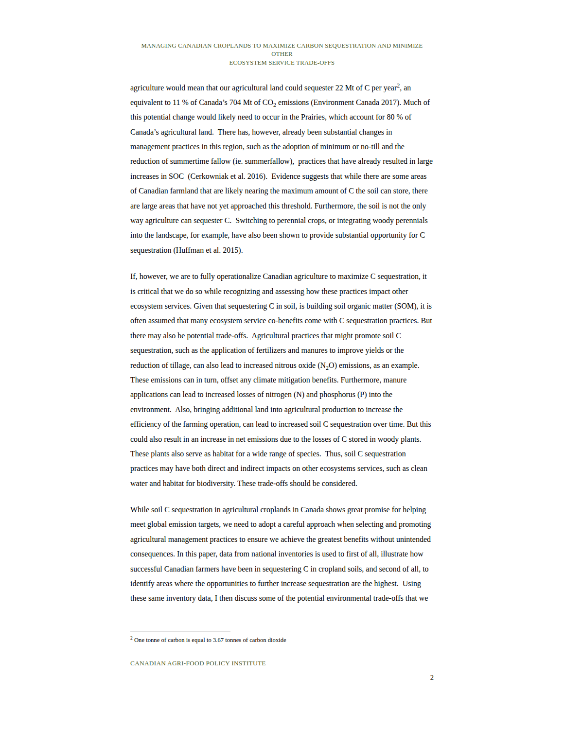Managing Canadian Croplands to Maximize Carbon Sequestration and Minimize Other
Ecosystem Service Trade-offs
agriculture would mean that our agricultural land could sequester 22 Mt of C per year2, an equivalent to 11 % of Canada’s 704 Mt of CO2 emissions (Environment Canada 2017). Much of this potential change would likely need to occur in the Prairies, which account for 80 % of Canada’s agricultural land. There has, however, already been substantial changes in management practices in this region, such as the adoption of minimum or no-till and the reduction of summertime fallow (ie. summerfallow), practices that have already resulted in large increases in SOC (Cerkowniak et al. 2016). Evidence suggests that while there are some areas of Canadian farmland that are likely nearing the maximum amount of C the soil can store, there are large areas that have not yet approached this threshold. Furthermore, the soil is not the only way agriculture can sequester C. Switching to perennial crops, or integrating woody perennials into the landscape, for example, have also been shown to provide substantial opportunity for C sequestration (Huffman et al. 2015).
If, however, we are to fully operationalize Canadian agriculture to maximize C sequestration, it is critical that we do so while recognizing and assessing how these practices impact other ecosystem services. Given that sequestering C in soil, is building soil organic matter (SOM), it is often assumed that many ecosystem service co-benefits come with C sequestration practices. But there may also be potential trade-offs. Agricultural practices that might promote soil C sequestration, such as the application of fertilizers and manures to improve yields or the reduction of tillage, can also lead to increased nitrous oxide (N2O) emissions, as an example. These emissions can in turn, offset any climate mitigation benefits. Furthermore, manure applications can lead to increased losses of nitrogen (N) and phosphorus (P) into the environment. Also, bringing additional land into agricultural production to increase the efficiency of the farming operation, can lead to increased soil C sequestration over time. But this could also result in an increase in net emissions due to the losses of C stored in woody plants. These plants also serve as habitat for a wide range of species. Thus, soil C sequestration practices may have both direct and indirect impacts on other ecosystems services, such as clean water and habitat for biodiversity. These trade-offs should be considered.
While soil C sequestration in agricultural croplands in Canada shows great promise for helping meet global emission targets, we need to adopt a careful approach when selecting and promoting agricultural management practices to ensure we achieve the greatest benefits without unintended consequences. In this paper, data from national inventories is used to first of all, illustrate how successful Canadian farmers have been in sequestering C in cropland soils, and second of all, to identify areas where the opportunities to further increase sequestration are the highest. Using these same inventory data, I then discuss some of the potential environmental trade-offs that we
2 One tonne of carbon is equal to 3.67 tonnes of carbon dioxide
Canadian Agri-Food Policy Institute
2